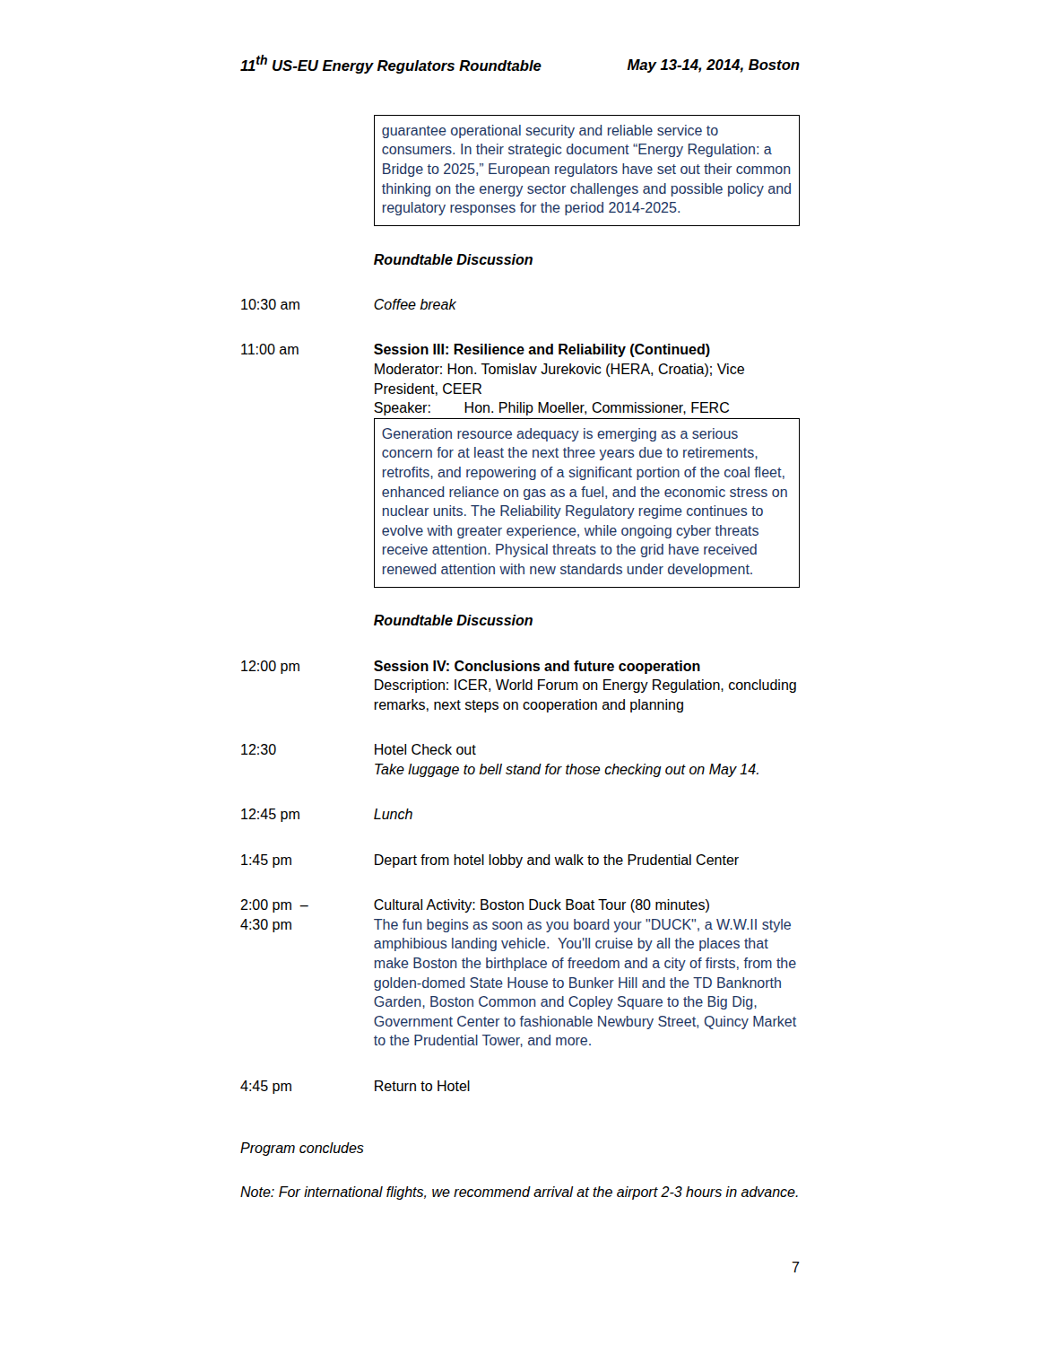11th US-EU Energy Regulators Roundtable
May 13-14, 2014, Boston
guarantee operational security and reliable service to consumers. In their strategic document “Energy Regulation: a Bridge to 2025,” European regulators have set out their common thinking on the energy sector challenges and possible policy and regulatory responses for the period 2014-2025.
Roundtable Discussion
10:30 am
Coffee break
11:00 am
Session III: Resilience and Reliability (Continued)
Moderator: Hon. Tomislav Jurekovic (HERA, Croatia); Vice President, CEER
Speaker: Hon. Philip Moeller, Commissioner, FERC
Generation resource adequacy is emerging as a serious concern for at least the next three years due to retirements, retrofits, and repowering of a significant portion of the coal fleet, enhanced reliance on gas as a fuel, and the economic stress on nuclear units. The Reliability Regulatory regime continues to evolve with greater experience, while ongoing cyber threats receive attention. Physical threats to the grid have received renewed attention with new standards under development.
Roundtable Discussion
12:00 pm
Session IV: Conclusions and future cooperation
Description: ICER, World Forum on Energy Regulation, concluding remarks, next steps on cooperation and planning
12:30
Hotel Check out
Take luggage to bell stand for those checking out on May 14.
12:45 pm
Lunch
1:45 pm
Depart from hotel lobby and walk to the Prudential Center
2:00 pm –
4:30 pm
Cultural Activity: Boston Duck Boat Tour (80 minutes)
The fun begins as soon as you board your "DUCK", a W.W.II style amphibious landing vehicle. You'll cruise by all the places that make Boston the birthplace of freedom and a city of firsts, from the golden-domed State House to Bunker Hill and the TD Banknorth Garden, Boston Common and Copley Square to the Big Dig, Government Center to fashionable Newbury Street, Quincy Market to the Prudential Tower, and more.
4:45 pm
Return to Hotel
Program concludes
Note: For international flights, we recommend arrival at the airport 2-3 hours in advance.
7